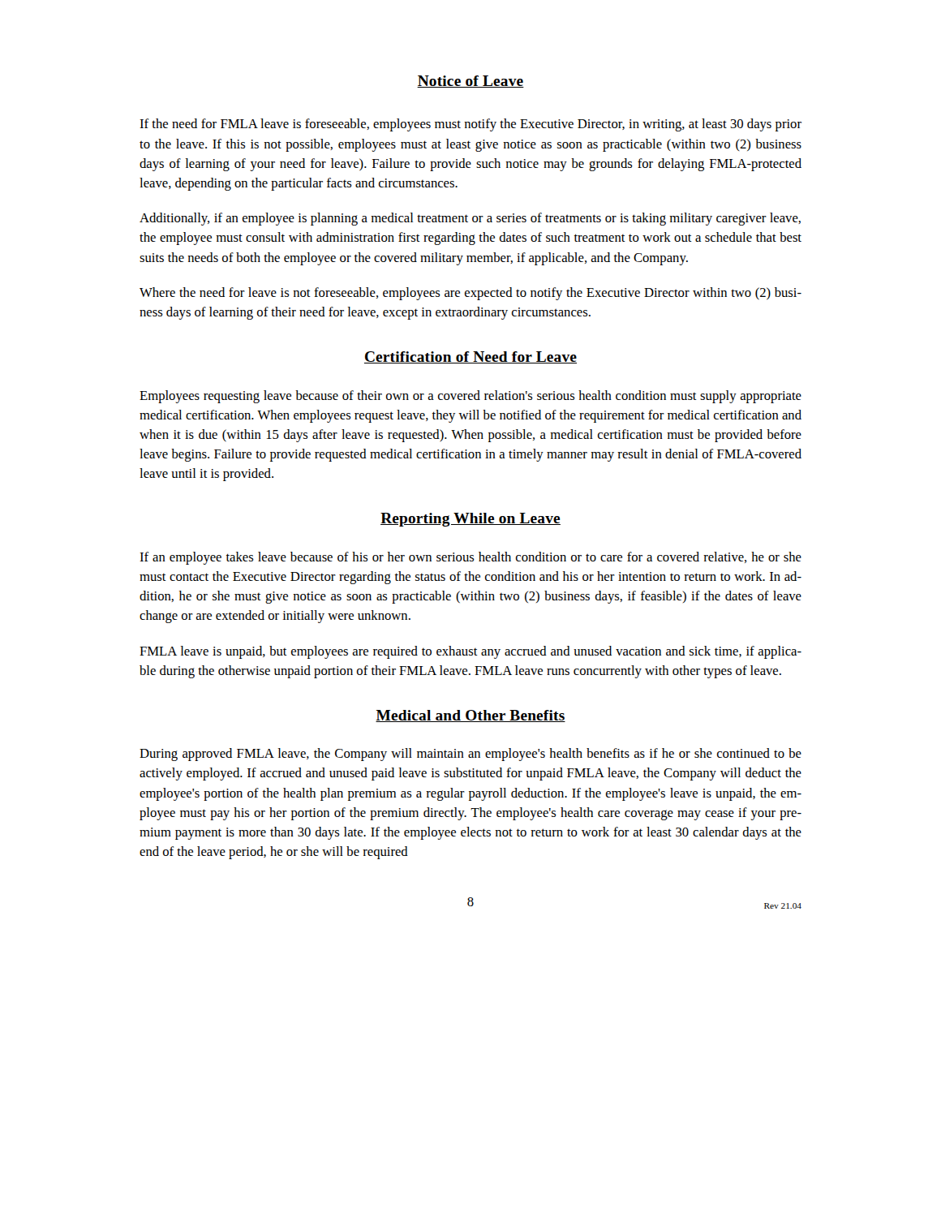Notice of Leave
If the need for FMLA leave is foreseeable, employees must notify the Executive Director, in writing, at least 30 days prior to the leave. If this is not possible, employees must at least give notice as soon as practicable (within two (2) business days of learning of your need for leave). Failure to provide such notice may be grounds for delaying FMLA-protected leave, depending on the particular facts and circumstances.
Additionally, if an employee is planning a medical treatment or a series of treatments or is taking military caregiver leave, the employee must consult with administration first regarding the dates of such treatment to work out a schedule that best suits the needs of both the employee or the covered military member, if applicable, and the Company.
Where the need for leave is not foreseeable, employees are expected to notify the Executive Director within two (2) business days of learning of their need for leave, except in extraordinary circumstances.
Certification of Need for Leave
Employees requesting leave because of their own or a covered relation's serious health condition must supply appropriate medical certification. When employees request leave, they will be notified of the requirement for medical certification and when it is due (within 15 days after leave is requested). When possible, a medical certification must be provided before leave begins. Failure to provide requested medical certification in a timely manner may result in denial of FMLA-covered leave until it is provided.
Reporting While on Leave
If an employee takes leave because of his or her own serious health condition or to care for a covered relative, he or she must contact the Executive Director regarding the status of the condition and his or her intention to return to work. In addition, he or she must give notice as soon as practicable (within two (2) business days, if feasible) if the dates of leave change or are extended or initially were unknown.
FMLA leave is unpaid, but employees are required to exhaust any accrued and unused vacation and sick time, if applicable during the otherwise unpaid portion of their FMLA leave. FMLA leave runs concurrently with other types of leave.
Medical and Other Benefits
During approved FMLA leave, the Company will maintain an employee's health benefits as if he or she continued to be actively employed. If accrued and unused paid leave is substituted for unpaid FMLA leave, the Company will deduct the employee's portion of the health plan premium as a regular payroll deduction. If the employee's leave is unpaid, the employee must pay his or her portion of the premium directly. The employee's health care coverage may cease if your premium payment is more than 30 days late. If the employee elects not to return to work for at least 30 calendar days at the end of the leave period, he or she will be required
8
Rev 21.04